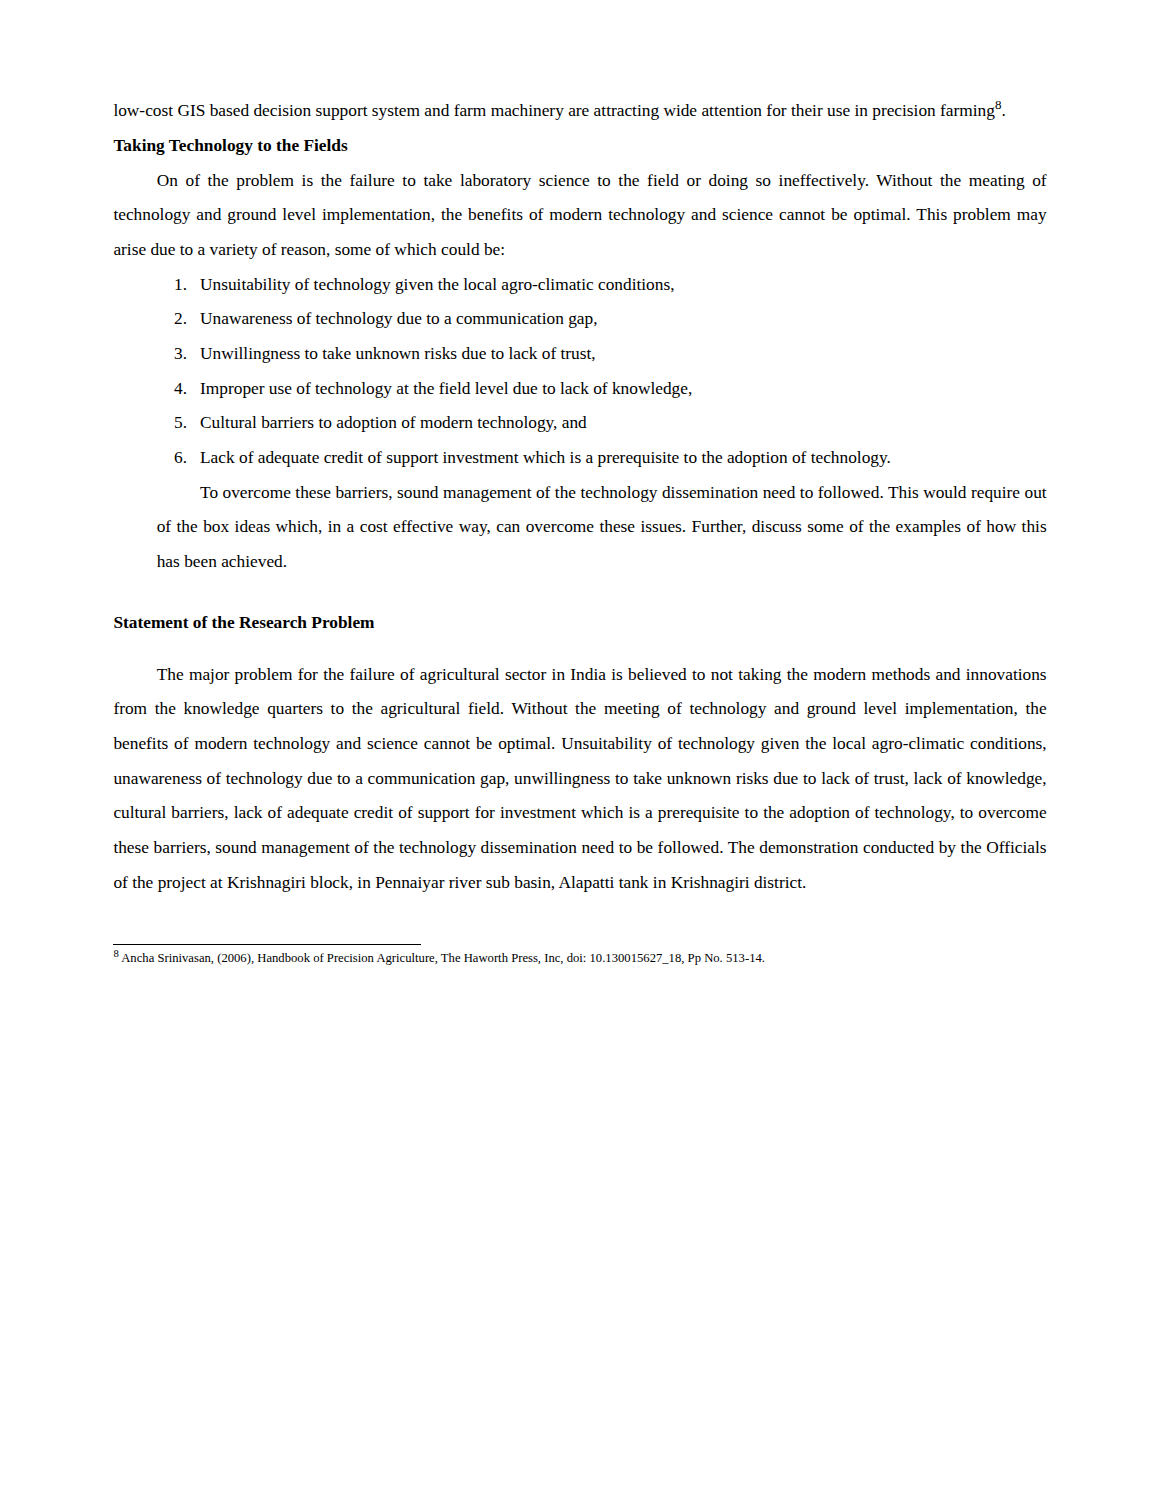low-cost GIS based decision support system and farm machinery are attracting wide attention for their use in precision farming8.
Taking Technology to the Fields
On of the problem is the failure to take laboratory science to the field or doing so ineffectively. Without the meating of technology and ground level implementation, the benefits of modern technology and science cannot be optimal. This problem may arise due to a variety of reason, some of which could be:
Unsuitability of technology given the local agro-climatic conditions,
Unawareness of technology due to a communication gap,
Unwillingness to take unknown risks due to lack of trust,
Improper use of technology at the field level due to lack of knowledge,
Cultural barriers to adoption of modern technology, and
Lack of adequate credit of support investment which is a prerequisite to the adoption of technology.
To overcome these barriers, sound management of the technology dissemination need to followed. This would require out of the box ideas which, in a cost effective way, can overcome these issues. Further, discuss some of the examples of how this has been achieved.
Statement of the Research Problem
The major problem for the failure of agricultural sector in India is believed to not taking the modern methods and innovations from the knowledge quarters to the agricultural field. Without the meeting of technology and ground level implementation, the benefits of modern technology and science cannot be optimal. Unsuitability of technology given the local agro-climatic conditions, unawareness of technology due to a communication gap, unwillingness to take unknown risks due to lack of trust, lack of knowledge, cultural barriers, lack of adequate credit of support for investment which is a prerequisite to the adoption of technology, to overcome these barriers, sound management of the technology dissemination need to be followed. The demonstration conducted by the Officials of the project at Krishnagiri block, in Pennaiyar river sub basin, Alapatti tank in Krishnagiri district.
8 Ancha Srinivasan, (2006), Handbook of Precision Agriculture, The Haworth Press, Inc, doi: 10.130015627_18, Pp No. 513-14.